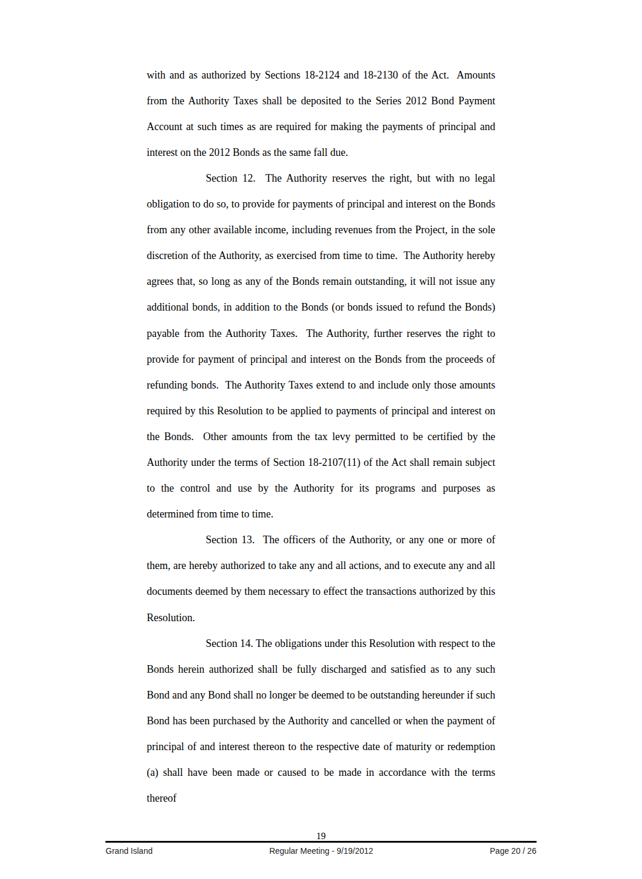with and as authorized by Sections 18-2124 and 18-2130 of the Act. Amounts from the Authority Taxes shall be deposited to the Series 2012 Bond Payment Account at such times as are required for making the payments of principal and interest on the 2012 Bonds as the same fall due.
Section 12. The Authority reserves the right, but with no legal obligation to do so, to provide for payments of principal and interest on the Bonds from any other available income, including revenues from the Project, in the sole discretion of the Authority, as exercised from time to time. The Authority hereby agrees that, so long as any of the Bonds remain outstanding, it will not issue any additional bonds, in addition to the Bonds (or bonds issued to refund the Bonds) payable from the Authority Taxes. The Authority, further reserves the right to provide for payment of principal and interest on the Bonds from the proceeds of refunding bonds. The Authority Taxes extend to and include only those amounts required by this Resolution to be applied to payments of principal and interest on the Bonds. Other amounts from the tax levy permitted to be certified by the Authority under the terms of Section 18-2107(11) of the Act shall remain subject to the control and use by the Authority for its programs and purposes as determined from time to time.
Section 13. The officers of the Authority, or any one or more of them, are hereby authorized to take any and all actions, and to execute any and all documents deemed by them necessary to effect the transactions authorized by this Resolution.
Section 14. The obligations under this Resolution with respect to the Bonds herein authorized shall be fully discharged and satisfied as to any such Bond and any Bond shall no longer be deemed to be outstanding hereunder if such Bond has been purchased by the Authority and cancelled or when the payment of principal of and interest thereon to the respective date of maturity or redemption (a) shall have been made or caused to be made in accordance with the terms thereof
19
Grand Island
Regular Meeting - 9/19/2012
Page 20 / 26